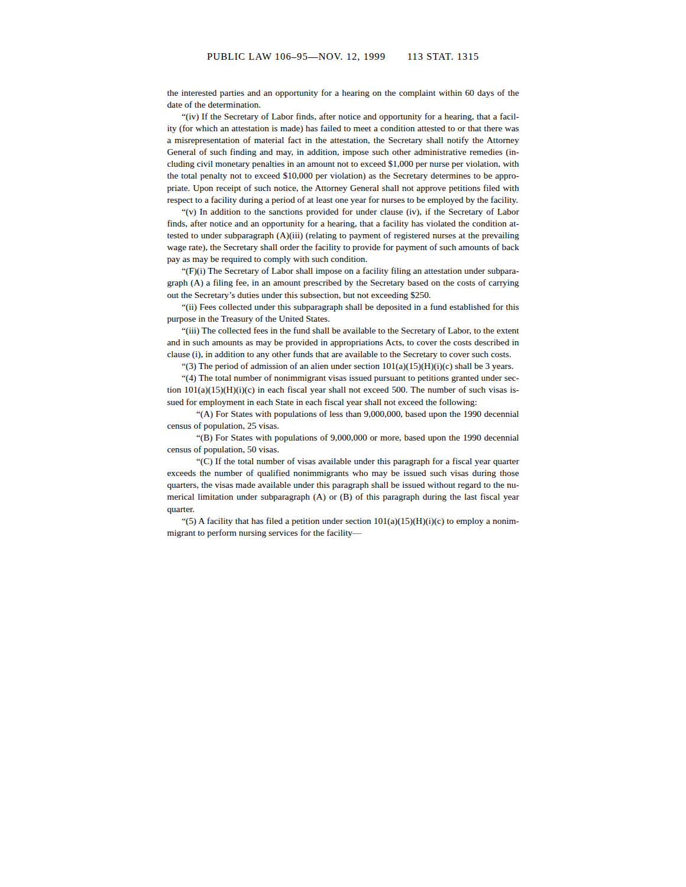PUBLIC LAW 106–95—NOV. 12, 1999113 STAT. 1315
the interested parties and an opportunity for a hearing on the complaint within 60 days of the date of the determination.
“(iv) If the Secretary of Labor finds, after notice and opportunity for a hearing, that a facility (for which an attestation is made) has failed to meet a condition attested to or that there was a misrepresentation of material fact in the attestation, the Secretary shall notify the Attorney General of such finding and may, in addition, impose such other administrative remedies (including civil monetary penalties in an amount not to exceed $1,000 per nurse per violation, with the total penalty not to exceed $10,000 per violation) as the Secretary determines to be appropriate. Upon receipt of such notice, the Attorney General shall not approve petitions filed with respect to a facility during a period of at least one year for nurses to be employed by the facility.
“(v) In addition to the sanctions provided for under clause (iv), if the Secretary of Labor finds, after notice and an opportunity for a hearing, that a facility has violated the condition attested to under subparagraph (A)(iii) (relating to payment of registered nurses at the prevailing wage rate), the Secretary shall order the facility to provide for payment of such amounts of back pay as may be required to comply with such condition.
“(F)(i) The Secretary of Labor shall impose on a facility filing an attestation under subparagraph (A) a filing fee, in an amount prescribed by the Secretary based on the costs of carrying out the Secretary’s duties under this subsection, but not exceeding $250.
“(ii) Fees collected under this subparagraph shall be deposited in a fund established for this purpose in the Treasury of the United States.
“(iii) The collected fees in the fund shall be available to the Secretary of Labor, to the extent and in such amounts as may be provided in appropriations Acts, to cover the costs described in clause (i), in addition to any other funds that are available to the Secretary to cover such costs.
“(3) The period of admission of an alien under section 101(a)(15)(H)(i)(c) shall be 3 years.
“(4) The total number of nonimmigrant visas issued pursuant to petitions granted under section 101(a)(15)(H)(i)(c) in each fiscal year shall not exceed 500. The number of such visas issued for employment in each State in each fiscal year shall not exceed the following:
“(A) For States with populations of less than 9,000,000, based upon the 1990 decennial census of population, 25 visas.
“(B) For States with populations of 9,000,000 or more, based upon the 1990 decennial census of population, 50 visas.
“(C) If the total number of visas available under this paragraph for a fiscal year quarter exceeds the number of qualified nonimmigrants who may be issued such visas during those quarters, the visas made available under this paragraph shall be issued without regard to the numerical limitation under subparagraph (A) or (B) of this paragraph during the last fiscal year quarter.
“(5) A facility that has filed a petition under section 101(a)(15)(H)(i)(c) to employ a nonimmigrant to perform nursing services for the facility—